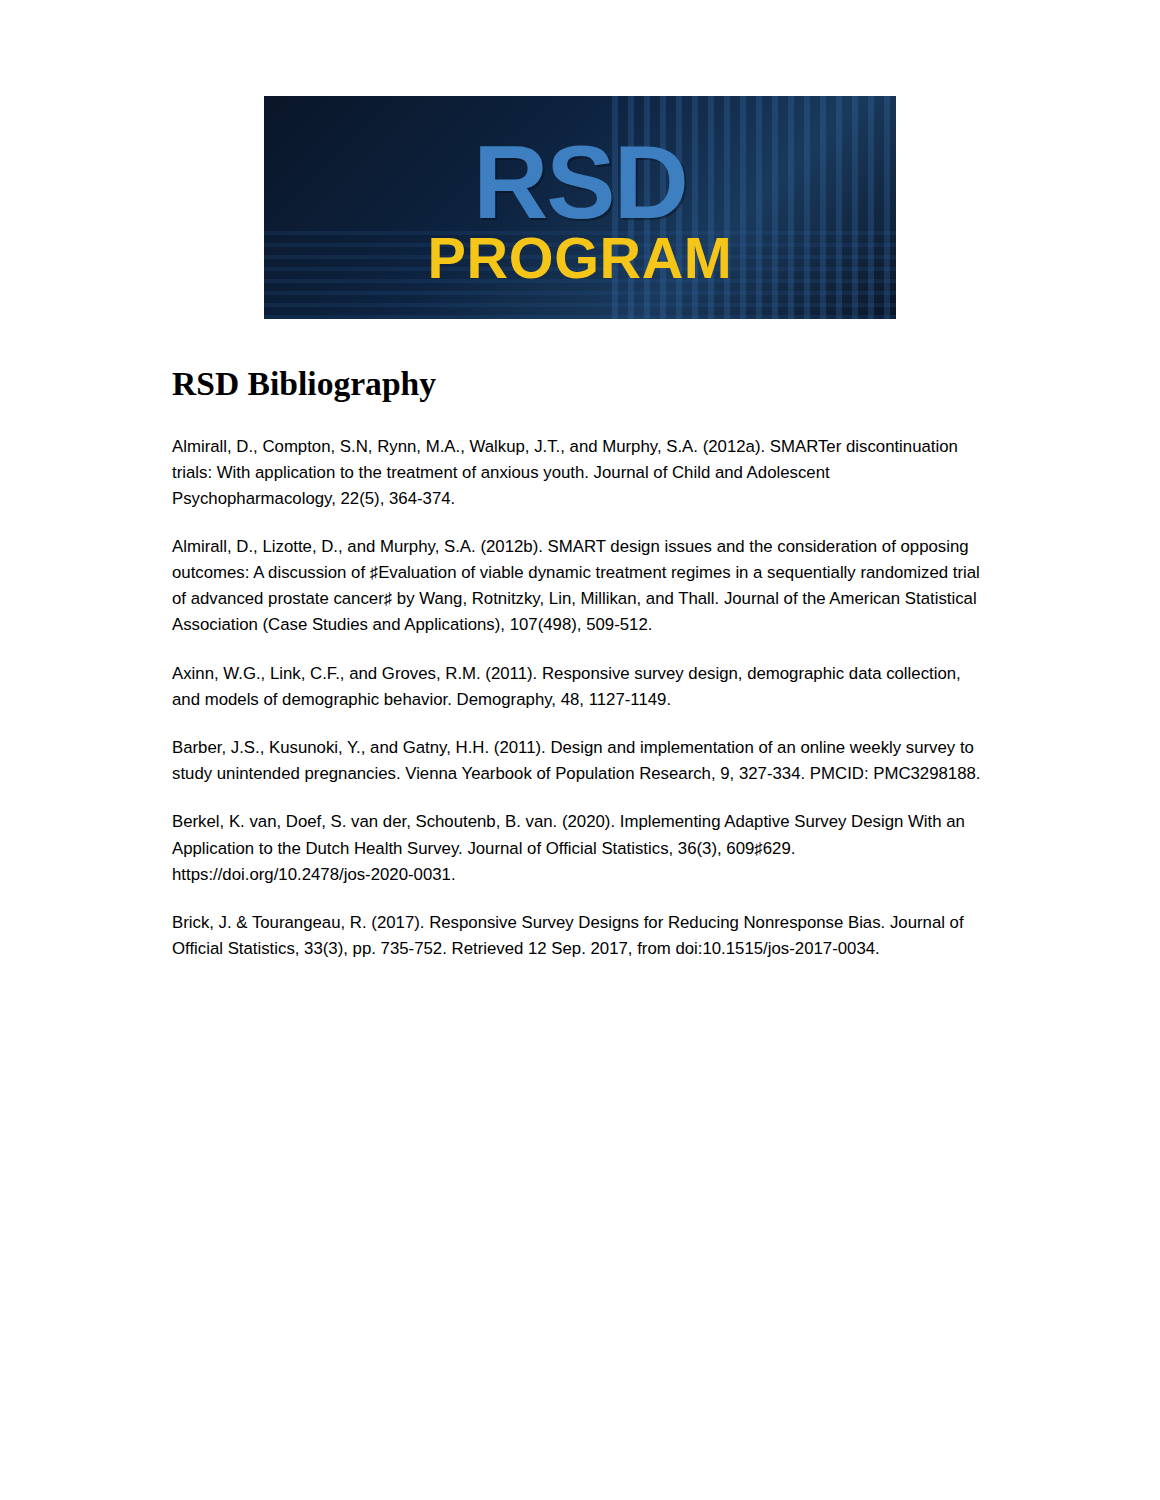RSD
PROGRAM
RSD Bibliography
Almirall, D., Compton, S.N, Rynn, M.A., Walkup, J.T., and Murphy, S.A. (2012a). SMARTer discontinuation trials: With application to the treatment of anxious youth. Journal of Child and Adolescent Psychopharmacology, 22(5), 364-374.
Almirall, D., Lizotte, D., and Murphy, S.A. (2012b). SMART design issues and the consideration of opposing outcomes: A discussion of ♯Evaluation of viable dynamic treatment regimes in a sequentially randomized trial of advanced prostate cancer♯ by Wang, Rotnitzky, Lin, Millikan, and Thall. Journal of the American Statistical Association (Case Studies and Applications), 107(498), 509-512.
Axinn, W.G., Link, C.F., and Groves, R.M. (2011). Responsive survey design, demographic data collection, and models of demographic behavior. Demography, 48, 1127-1149.
Barber, J.S., Kusunoki, Y., and Gatny, H.H. (2011). Design and implementation of an online weekly survey to study unintended pregnancies. Vienna Yearbook of Population Research, 9, 327-334. PMCID: PMC3298188.
Berkel, K. van, Doef, S. van der, Schoutenb, B. van. (2020). Implementing Adaptive Survey Design With an Application to the Dutch Health Survey. Journal of Official Statistics, 36(3), 609♯629. https://doi.org/10.2478/jos-2020-0031.
Brick, J. & Tourangeau, R. (2017). Responsive Survey Designs for Reducing Nonresponse Bias. Journal of Official Statistics, 33(3), pp. 735-752. Retrieved 12 Sep. 2017, from doi:10.1515/jos-2017-0034.